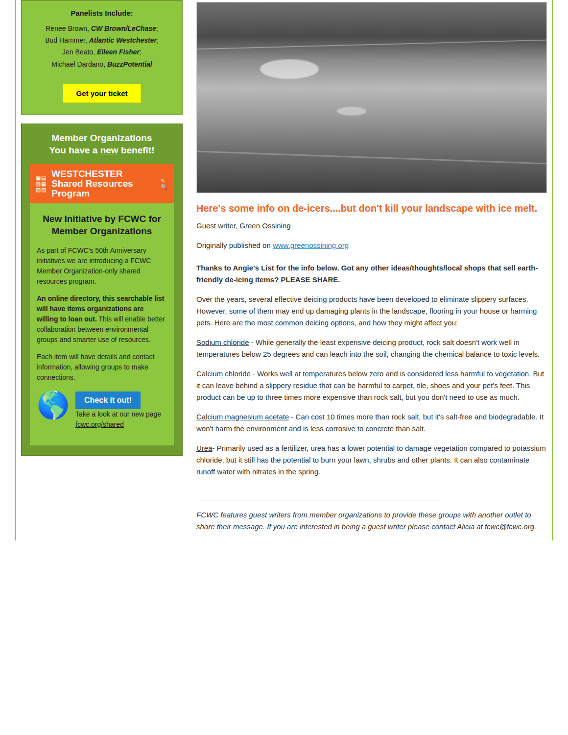Panelists Include:
Renee Brown, CW Brown/LeChase;
Bud Hammer, Atlantic Westchester;
Jen Beato, Eileen Fisher;
Michael Dardano, BuzzPotential
Get your ticket
Member Organizations
You have a new benefit!
▣▤
▥▦
▧▨
WESTCHESTER Shared Resources Program
✎
🔍
New Initiative by FCWC for Member Organizations
As part of FCWC's 50th Anniversary initiatives we are introducing a FCWC Member Organization-only shared resources program.
An online directory, this searchable list will have items organizations are willing to loan out. This will enable better collaboration between environmental groups and smarter use of resources.
Each item will have details and contact information, allowing groups to make connections.
🌎
Check it out!
Take a look at our new page fcwc.org/shared
Here's some info on de-icers....but don't kill your landscape with ice melt.
Guest writer, Green Ossining
Originally published on www.greenossining.org
Thanks to Angie's List for the info below. Got any other ideas/thoughts/local shops that sell earth-friendly de-icing items? PLEASE SHARE.
Over the years, several effective deicing products have been developed to eliminate slippery surfaces. However, some of them may end up damaging plants in the landscape, flooring in your house or harming pets. Here are the most common deicing options, and how they might affect you:
Sodium chloride - While generally the least expensive deicing product, rock salt doesn't work well in temperatures below 25 degrees and can leach into the soil, changing the chemical balance to toxic levels.
Calcium chloride - Works well at temperatures below zero and is considered less harmful to vegetation. But it can leave behind a slippery residue that can be harmful to carpet, tile, shoes and your pet's feet. This product can be up to three times more expensive than rock salt, but you don't need to use as much.
Calcium magnesium acetate - Can cost 10 times more than rock salt, but it's salt-free and biodegradable. It won't harm the environment and is less corrosive to concrete than salt.
Urea- Primarily used as a fertilizer, urea has a lower potential to damage vegetation compared to potassium chloride, but it still has the potential to burn your lawn, shrubs and other plants. It can also contaminate runoff water with nitrates in the spring.
_______________________________________________________________
FCWC features guest writers from member organizations to provide these groups with another outlet to share their message. If you are interested in being a guest writer please contact Alicia at fcwc@fcwc.org.